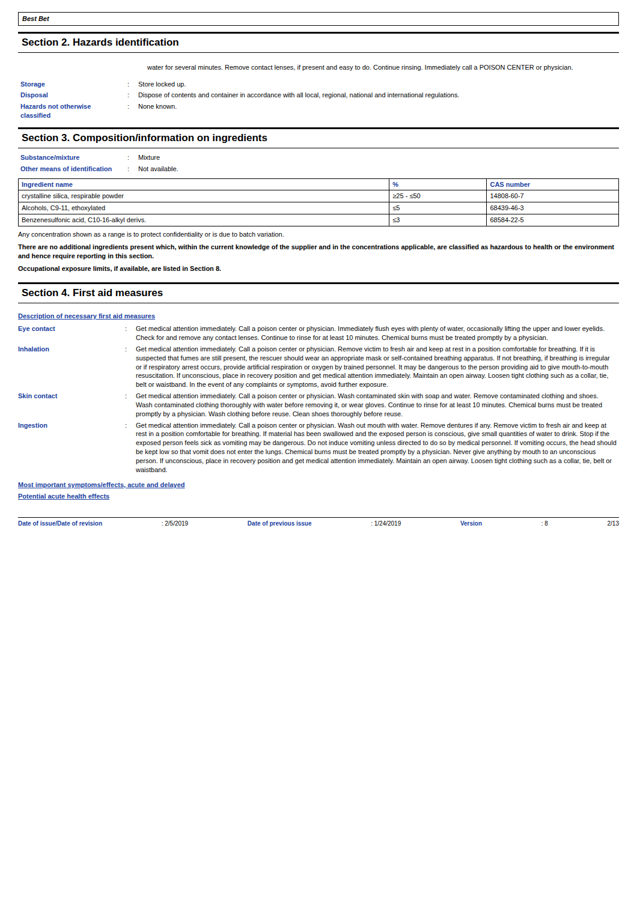Best Bet
Section 2. Hazards identification
water for several minutes. Remove contact lenses, if present and easy to do. Continue rinsing. Immediately call a POISON CENTER or physician.
| Storage | : | Store locked up. |
| Disposal | : | Dispose of contents and container in accordance with all local, regional, national and international regulations. |
| Hazards not otherwise classified | : | None known. |
Section 3. Composition/information on ingredients
| Substance/mixture | : | Mixture |
| Other means of identification | : | Not available. |
| Ingredient name | % | CAS number |
| --- | --- | --- |
| crystalline silica, respirable powder | ≥25 - ≤50 | 14808-60-7 |
| Alcohols, C9-11, ethoxylated | ≤5 | 68439-46-3 |
| Benzenesulfonic acid, C10-16-alkyl derivs. | ≤3 | 68584-22-5 |
Any concentration shown as a range is to protect confidentiality or is due to batch variation.
There are no additional ingredients present which, within the current knowledge of the supplier and in the concentrations applicable, are classified as hazardous to health or the environment and hence require reporting in this section.
Occupational exposure limits, if available, are listed in Section 8.
Section 4. First aid measures
Description of necessary first aid measures
| Eye contact | : | Get medical attention immediately. Call a poison center or physician. Immediately flush eyes with plenty of water, occasionally lifting the upper and lower eyelids. Check for and remove any contact lenses. Continue to rinse for at least 10 minutes. Chemical burns must be treated promptly by a physician. |
| Inhalation | : | Get medical attention immediately. Call a poison center or physician. Remove victim to fresh air and keep at rest in a position comfortable for breathing. If it is suspected that fumes are still present, the rescuer should wear an appropriate mask or self-contained breathing apparatus. If not breathing, if breathing is irregular or if respiratory arrest occurs, provide artificial respiration or oxygen by trained personnel. It may be dangerous to the person providing aid to give mouth-to-mouth resuscitation. If unconscious, place in recovery position and get medical attention immediately. Maintain an open airway. Loosen tight clothing such as a collar, tie, belt or waistband. In the event of any complaints or symptoms, avoid further exposure. |
| Skin contact | : | Get medical attention immediately. Call a poison center or physician. Wash contaminated skin with soap and water. Remove contaminated clothing and shoes. Wash contaminated clothing thoroughly with water before removing it, or wear gloves. Continue to rinse for at least 10 minutes. Chemical burns must be treated promptly by a physician. Wash clothing before reuse. Clean shoes thoroughly before reuse. |
| Ingestion | : | Get medical attention immediately. Call a poison center or physician. Wash out mouth with water. Remove dentures if any. Remove victim to fresh air and keep at rest in a position comfortable for breathing. If material has been swallowed and the exposed person is conscious, give small quantities of water to drink. Stop if the exposed person feels sick as vomiting may be dangerous. Do not induce vomiting unless directed to do so by medical personnel. If vomiting occurs, the head should be kept low so that vomit does not enter the lungs. Chemical burns must be treated promptly by a physician. Never give anything by mouth to an unconscious person. If unconscious, place in recovery position and get medical attention immediately. Maintain an open airway. Loosen tight clothing such as a collar, tie, belt or waistband. |
Most important symptoms/effects, acute and delayed
Potential acute health effects
Date of issue/Date of revision : 2/5/2019 Date of previous issue : 1/24/2019 Version : 8 2/13